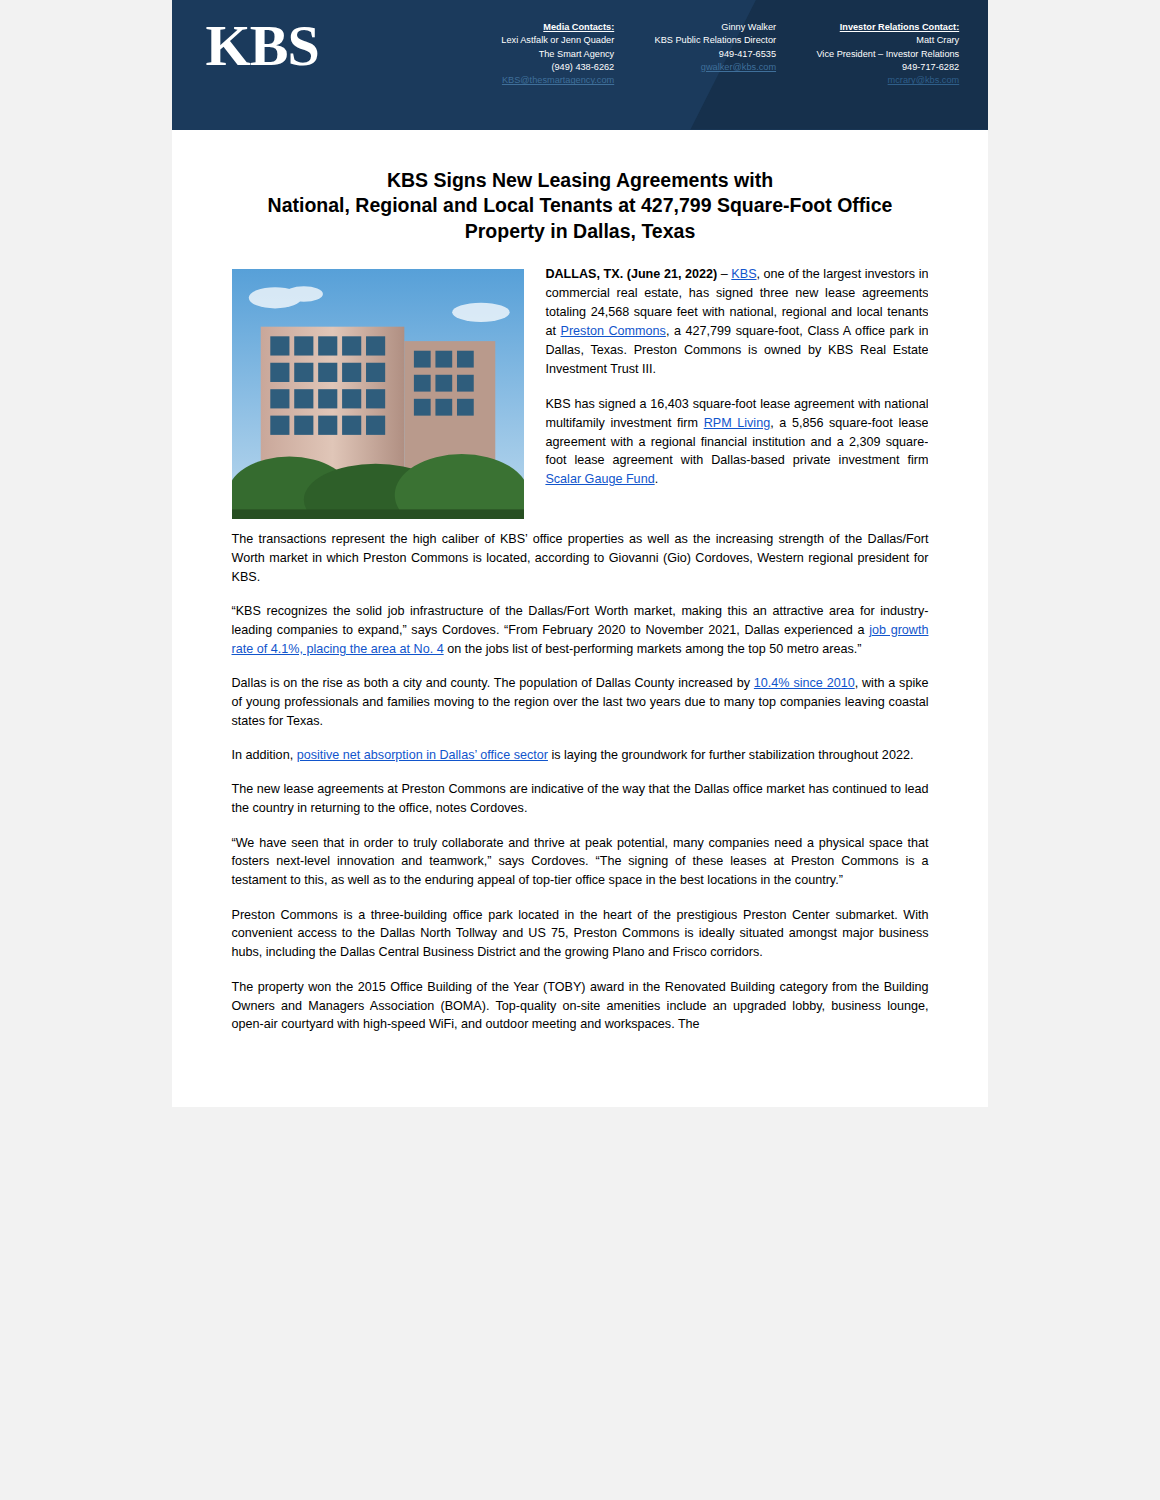KBS
Media Contacts:
Lexi Astfalk or Jenn Quader
The Smart Agency
(949) 438-6262
KBS@thesmartagency.com
Ginny Walker
KBS Public Relations Director
949-417-6535
gwalker@kbs.com
Investor Relations Contact:
Matt Crary
Vice President – Investor Relations
949-717-6282
mcrary@kbs.com
KBS Signs New Leasing Agreements with
National, Regional and Local Tenants at 427,799 Square-Foot Office
Property in Dallas, Texas
DALLAS, TX. (June 21, 2022) – KBS, one of the largest investors in commercial real estate, has signed three new lease agreements totaling 24,568 square feet with national, regional and local tenants at Preston Commons, a 427,799 square-foot, Class A office park in Dallas, Texas. Preston Commons is owned by KBS Real Estate Investment Trust III.
KBS has signed a 16,403 square-foot lease agreement with national multifamily investment firm RPM Living, a 5,856 square-foot lease agreement with a regional financial institution and a 2,309 square-foot lease agreement with Dallas-based private investment firm Scalar Gauge Fund.
The transactions represent the high caliber of KBS’ office properties as well as the increasing strength of the Dallas/Fort Worth market in which Preston Commons is located, according to Giovanni (Gio) Cordoves, Western regional president for KBS.
“KBS recognizes the solid job infrastructure of the Dallas/Fort Worth market, making this an attractive area for industry-leading companies to expand,” says Cordoves. “From February 2020 to November 2021, Dallas experienced a job growth rate of 4.1%, placing the area at No. 4 on the jobs list of best-performing markets among the top 50 metro areas.”
Dallas is on the rise as both a city and county. The population of Dallas County increased by 10.4% since 2010, with a spike of young professionals and families moving to the region over the last two years due to many top companies leaving coastal states for Texas.
In addition, positive net absorption in Dallas’ office sector is laying the groundwork for further stabilization throughout 2022.
The new lease agreements at Preston Commons are indicative of the way that the Dallas office market has continued to lead the country in returning to the office, notes Cordoves.
“We have seen that in order to truly collaborate and thrive at peak potential, many companies need a physical space that fosters next-level innovation and teamwork,” says Cordoves. “The signing of these leases at Preston Commons is a testament to this, as well as to the enduring appeal of top-tier office space in the best locations in the country.”
Preston Commons is a three-building office park located in the heart of the prestigious Preston Center submarket. With convenient access to the Dallas North Tollway and US 75, Preston Commons is ideally situated amongst major business hubs, including the Dallas Central Business District and the growing Plano and Frisco corridors.
The property won the 2015 Office Building of the Year (TOBY) award in the Renovated Building category from the Building Owners and Managers Association (BOMA). Top-quality on-site amenities include an upgraded lobby, business lounge, open-air courtyard with high-speed WiFi, and outdoor meeting and workspaces. The